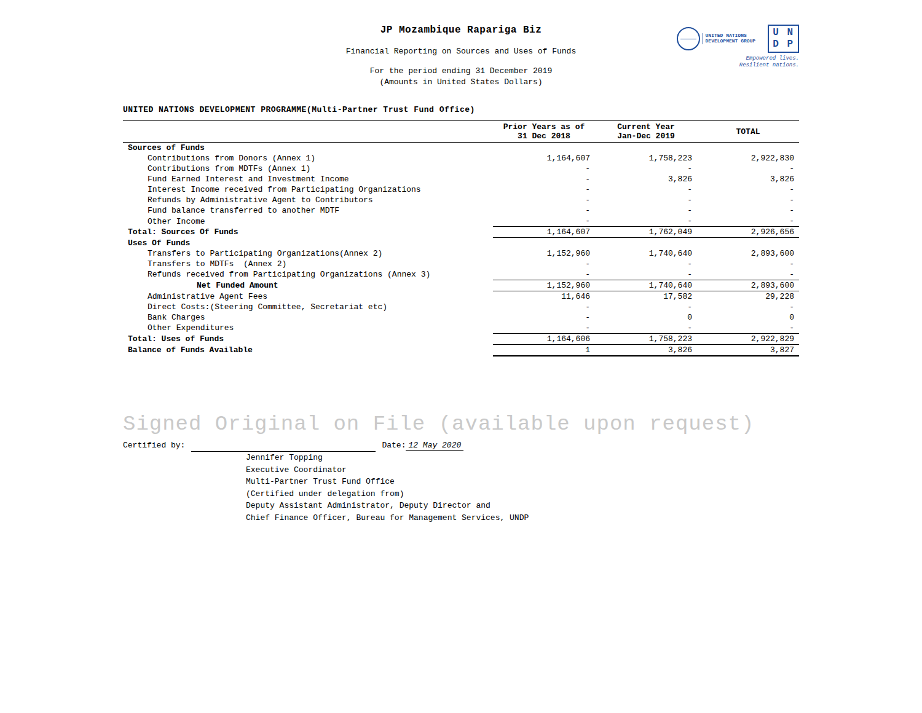UNITED NATIONS
DEVELOPMENT GROUP U N
D P
Empowered lives.
Resilient nations.
JP Mozambique Rapariga Biz
Financial Reporting on Sources and Uses of Funds
For the period ending 31 December 2019
(Amounts in United States Dollars)
UNITED NATIONS DEVELOPMENT PROGRAMME(Multi-Partner Trust Fund Office)
| | Prior Years as of 31 Dec 2018 | Current Year Jan-Dec 2019 | TOTAL |
| --- | --- | --- | --- |
| Sources of Funds | | | |
| Contributions from Donors (Annex 1) | 1,164,607 | 1,758,223 | 2,922,830 |
| Contributions from MDTFs (Annex 1) | - | - | - |
| Fund Earned Interest and Investment Income | - | 3,826 | 3,826 |
| Interest Income received from Participating Organizations | - | - | - |
| Refunds by Administrative Agent to Contributors | - | - | - |
| Fund balance transferred to another MDTF | - | - | - |
| Other Income | - | - | - |
| Total: Sources Of Funds | 1,164,607 | 1,762,049 | 2,926,656 |
| Uses Of Funds | | | |
| Transfers to Participating Organizations(Annex 2) | 1,152,960 | 1,740,640 | 2,893,600 |
| Transfers to MDTFs (Annex 2) | - | - | - |
| Refunds received from Participating Organizations (Annex 3) | - | - | - |
| Net Funded Amount | 1,152,960 | 1,740,640 | 2,893,600 |
| Administrative Agent Fees | 11,646 | 17,582 | 29,228 |
| Direct Costs:(Steering Committee, Secretariat etc) | - | - | - |
| Bank Charges | - | 0 | 0 |
| Other Expenditures | - | - | - |
| Total: Uses of Funds | 1,164,606 | 1,758,223 | 2,922,829 |
| Balance of Funds Available | 1 | 3,826 | 3,827 |
Signed Original on File (available upon request)
Certified by: Date:12 May 2020
Jennifer Topping
Executive Coordinator
Multi-Partner Trust Fund Office
(Certified under delegation from)
Deputy Assistant Administrator, Deputy Director and
Chief Finance Officer, Bureau for Management Services, UNDP